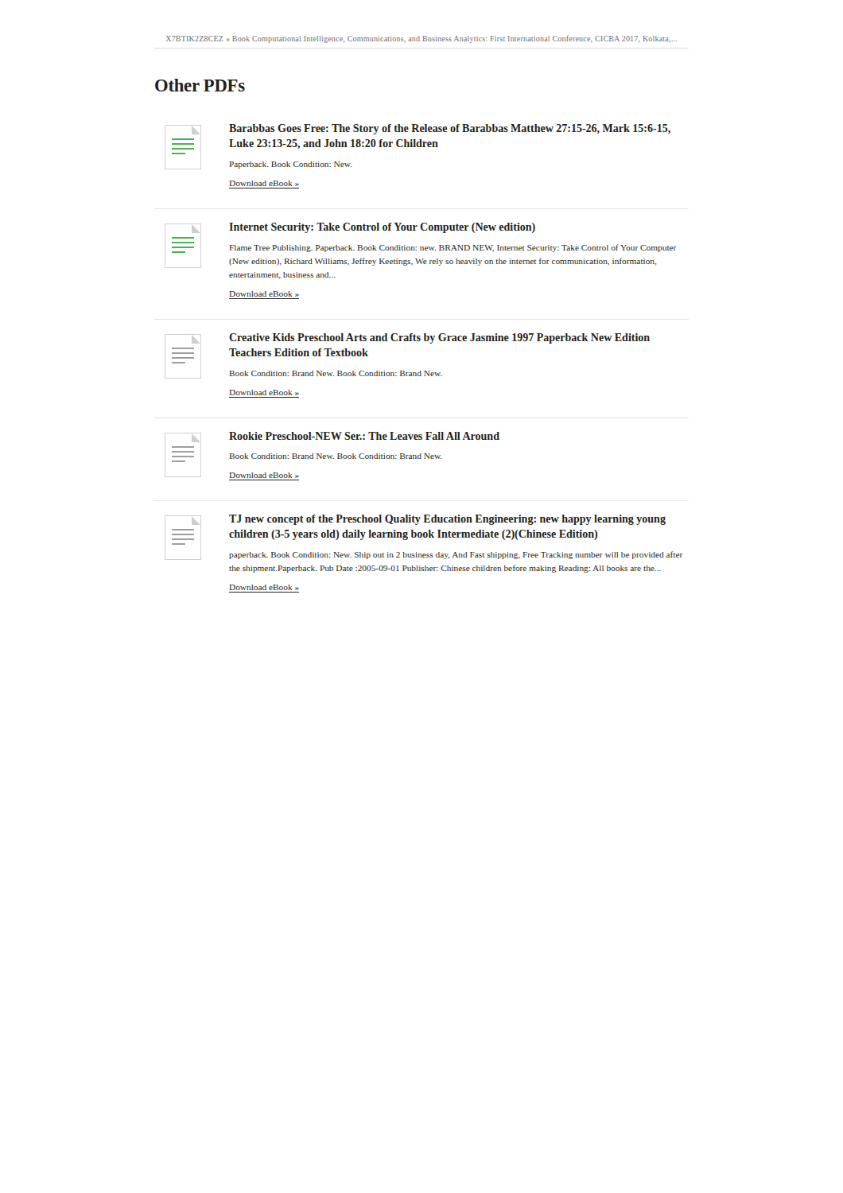X7BTIK2Z8CEZ » Book Computational Intelligence, Communications, and Business Analytics: First International Conference, CICBA 2017, Kolkata,...
Other PDFs
Barabbas Goes Free: The Story of the Release of Barabbas Matthew 27:15-26, Mark 15:6-15, Luke 23:13-25, and John 18:20 for Children
Paperback. Book Condition: New.
Download eBook »
Internet Security: Take Control of Your Computer (New edition)
Flame Tree Publishing. Paperback. Book Condition: new. BRAND NEW, Internet Security: Take Control of Your Computer (New edition), Richard Williams, Jeffrey Keetings, We rely so heavily on the internet for communication, information, entertainment, business and...
Download eBook »
Creative Kids Preschool Arts and Crafts by Grace Jasmine 1997 Paperback New Edition Teachers Edition of Textbook
Book Condition: Brand New. Book Condition: Brand New.
Download eBook »
Rookie Preschool-NEW Ser.: The Leaves Fall All Around
Book Condition: Brand New. Book Condition: Brand New.
Download eBook »
TJ new concept of the Preschool Quality Education Engineering: new happy learning young children (3-5 years old) daily learning book Intermediate (2)(Chinese Edition)
paperback. Book Condition: New. Ship out in 2 business day, And Fast shipping, Free Tracking number will be provided after the shipment.Paperback. Pub Date :2005-09-01 Publisher: Chinese children before making Reading: All books are the...
Download eBook »